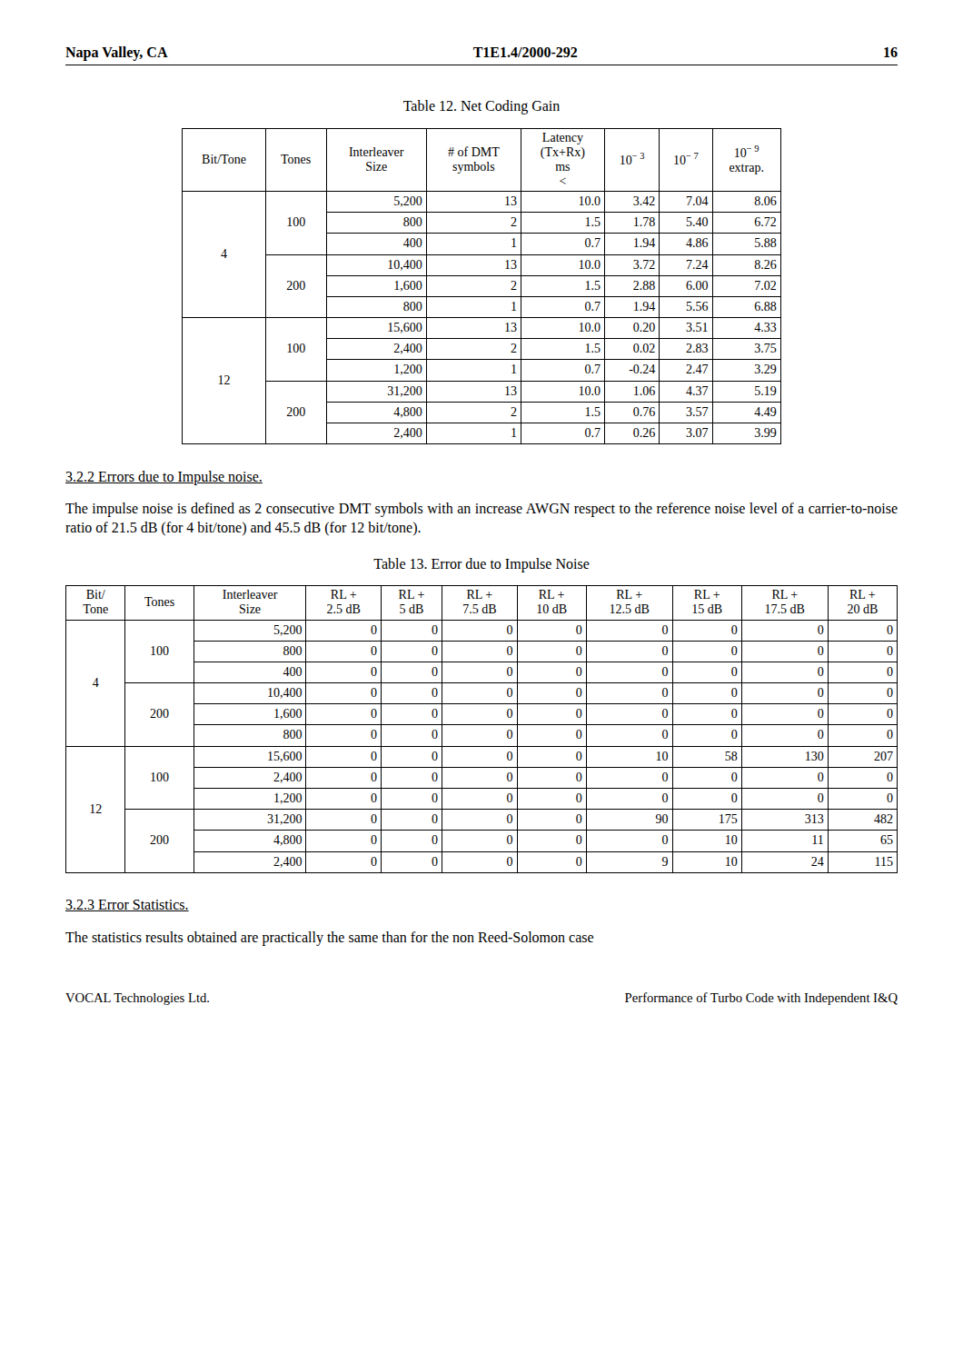Napa Valley, CA
T1E1.4/2000-292
16
Table 12. Net Coding Gain
| Bit/Tone | Tones | Interleaver Size | # of DMT symbols | Latency (Tx+Rx) ms < | 10 − 3 | 10 − 7 | 10 − 9 extrap. |
| --- | --- | --- | --- | --- | --- | --- | --- |
| 4 | 100 | 5,200 | 13 | 10.0 | 3.42 | 7.04 | 8.06 |
| 800 | 2 | 1.5 | 1.78 | 5.40 | 6.72 |
| 400 | 1 | 0.7 | 1.94 | 4.86 | 5.88 |
| 200 | 10,400 | 13 | 10.0 | 3.72 | 7.24 | 8.26 |
| 1,600 | 2 | 1.5 | 2.88 | 6.00 | 7.02 |
| 800 | 1 | 0.7 | 1.94 | 5.56 | 6.88 |
| 12 | 100 | 15,600 | 13 | 10.0 | 0.20 | 3.51 | 4.33 |
| 2,400 | 2 | 1.5 | 0.02 | 2.83 | 3.75 |
| 1,200 | 1 | 0.7 | -0.24 | 2.47 | 3.29 |
| 200 | 31,200 | 13 | 10.0 | 1.06 | 4.37 | 5.19 |
| 4,800 | 2 | 1.5 | 0.76 | 3.57 | 4.49 |
| 2,400 | 1 | 0.7 | 0.26 | 3.07 | 3.99 |
3.2.2 Errors due to Impulse noise.
The impulse noise is defined as 2 consecutive DMT symbols with an increase AWGN respect to the reference noise level of a carrier-to-noise ratio of 21.5 dB (for 4 bit/tone) and 45.5 dB (for 12 bit/tone).
Table 13. Error due to Impulse Noise
| Bit/ Tone | Tones | Interleaver Size | RL + 2.5 dB | RL + 5 dB | RL + 7.5 dB | RL + 10 dB | RL + 12.5 dB | RL + 15 dB | RL + 17.5 dB | RL + 20 dB |
| --- | --- | --- | --- | --- | --- | --- | --- | --- | --- | --- |
| 4 | 100 | 5,200 | 0 | 0 | 0 | 0 | 0 | 0 | 0 | 0 |
| 800 | 0 | 0 | 0 | 0 | 0 | 0 | 0 | 0 |
| 400 | 0 | 0 | 0 | 0 | 0 | 0 | 0 | 0 |
| 200 | 10,400 | 0 | 0 | 0 | 0 | 0 | 0 | 0 | 0 |
| 1,600 | 0 | 0 | 0 | 0 | 0 | 0 | 0 | 0 |
| 800 | 0 | 0 | 0 | 0 | 0 | 0 | 0 | 0 |
| 12 | 100 | 15,600 | 0 | 0 | 0 | 0 | 10 | 58 | 130 | 207 |
| 2,400 | 0 | 0 | 0 | 0 | 0 | 0 | 0 | 0 |
| 1,200 | 0 | 0 | 0 | 0 | 0 | 0 | 0 | 0 |
| 200 | 31,200 | 0 | 0 | 0 | 0 | 90 | 175 | 313 | 482 |
| 4,800 | 0 | 0 | 0 | 0 | 0 | 10 | 11 | 65 |
| 2,400 | 0 | 0 | 0 | 0 | 9 | 10 | 24 | 115 |
3.2.3 Error Statistics.
The statistics results obtained are practically the same than for the non Reed-Solomon case
VOCAL Technologies Ltd.
Performance of Turbo Code with Independent I&Q